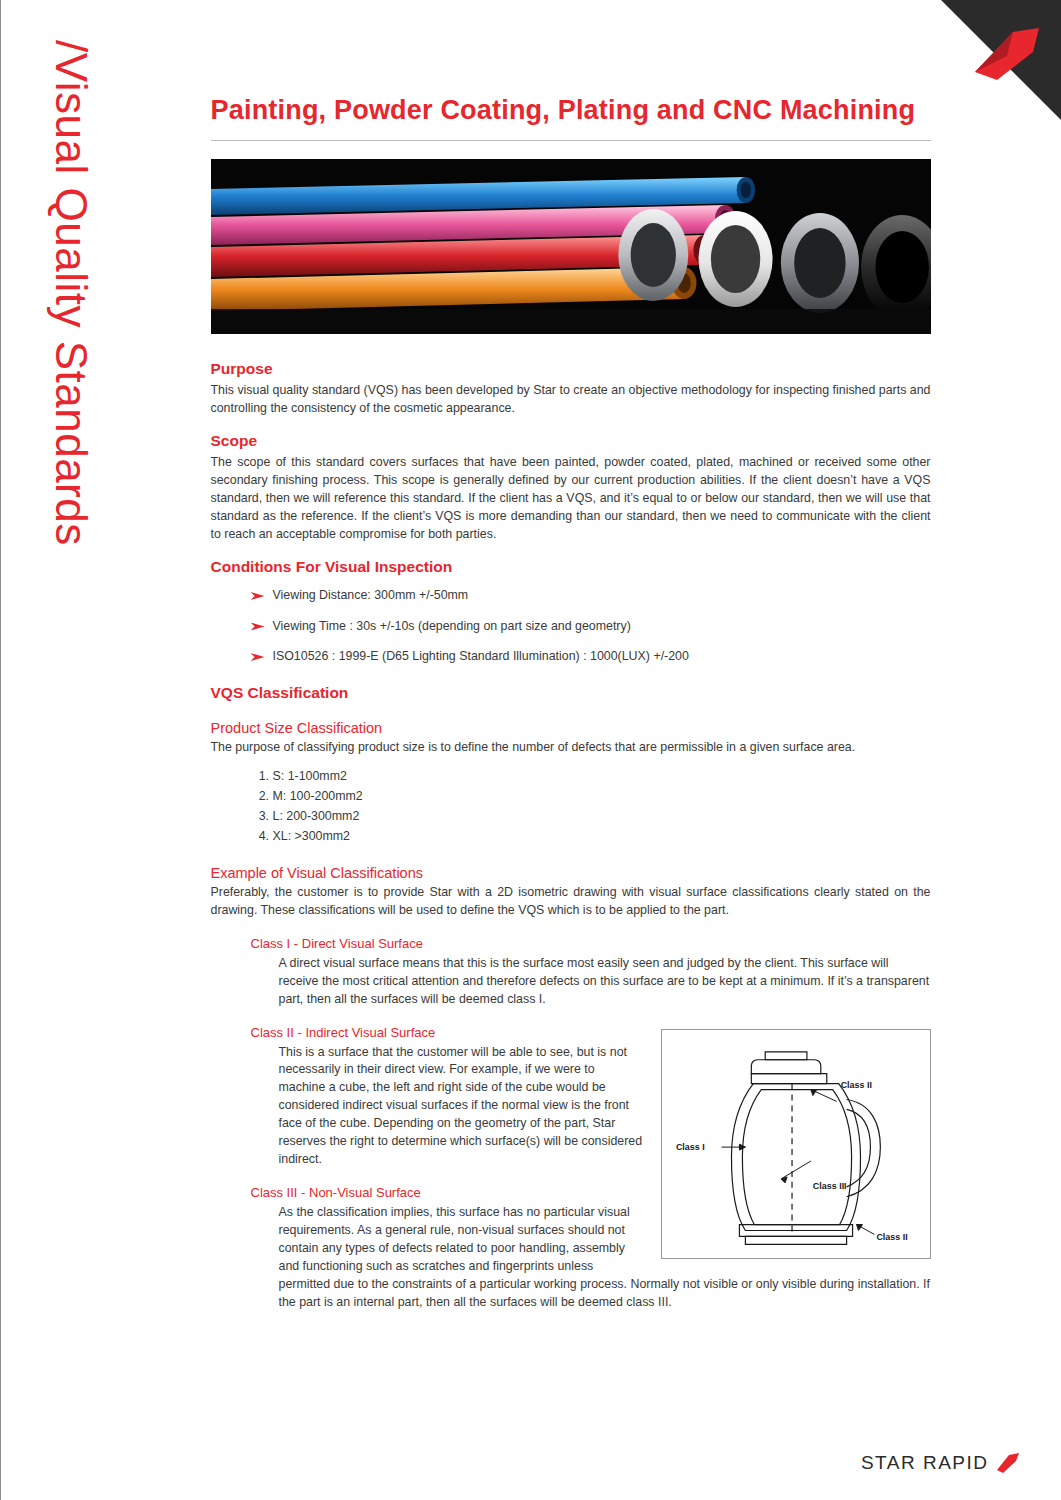/Visual Quality Standards
Painting, Powder Coating, Plating and CNC Machining
Purpose
This visual quality standard (VQS) has been developed by Star to create an objective methodology for inspecting finished parts and controlling the consistency of the cosmetic appearance.
Scope
The scope of this standard covers surfaces that have been painted, powder coated, plated, machined or received some other secondary finishing process. This scope is generally defined by our current production abilities. If the client doesn’t have a VQS standard, then we will reference this standard. If the client has a VQS, and it’s equal to or below our standard, then we will use that standard as the reference. If the client’s VQS is more demanding than our standard, then we need to communicate with the client to reach an acceptable compromise for both parties.
Conditions For Visual Inspection
Viewing Distance: 300mm +/-50mm
Viewing Time : 30s +/-10s (depending on part size and geometry)
ISO10526 : 1999-E (D65 Lighting Standard Illumination) : 1000(LUX) +/-200
VQS Classification
Product Size Classification
The purpose of classifying product size is to define the number of defects that are permissible in a given surface area.
S: 1-100mm2
M: 100-200mm2
L: 200-300mm2
XL: >300mm2
Example of Visual Classifications
Preferably, the customer is to provide Star with a 2D isometric drawing with visual surface classifications clearly stated on the drawing. These classifications will be used to define the VQS which is to be applied to the part.
Class I - Direct Visual Surface
A direct visual surface means that this is the surface most easily seen and judged by the client. This surface will receive the most critical attention and therefore defects on this surface are to be kept at a minimum. If it’s a transparent part, then all the surfaces will be deemed class I.
Class I Class II Class III Class II
Class II - Indirect Visual Surface
This is a surface that the customer will be able to see, but is not necessarily in their direct view. For example, if we were to machine a cube, the left and right side of the cube would be considered indirect visual surfaces if the normal view is the front face of the cube. Depending on the geometry of the part, Star reserves the right to determine which surface(s) will be considered indirect.
Class III - Non-Visual Surface
As the classification implies, this surface has no particular visual requirements. As a general rule, non-visual surfaces should not contain any types of defects related to poor handling, assembly and functioning such as scratches and fingerprints unless permitted due to the constraints of a particular working process. Normally not visible or only visible during installation. If the part is an internal part, then all the surfaces will be deemed class III.
STAR RAPID